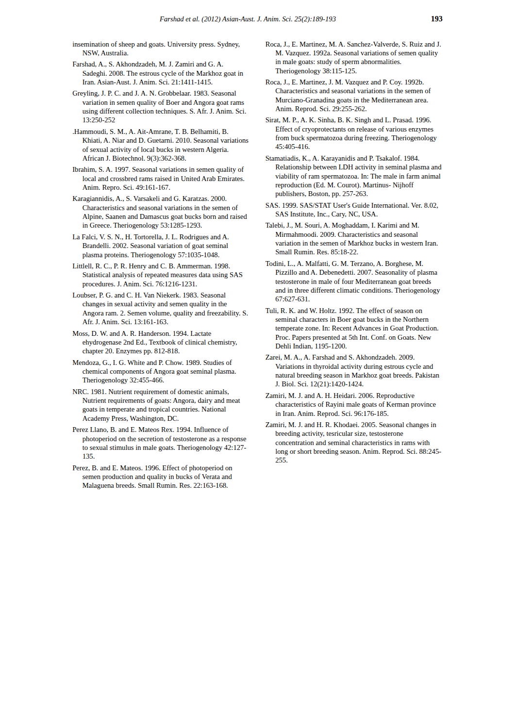Farshad et al. (2012) Asian-Aust. J. Anim. Sci. 25(2):189-193
193
insemination of sheep and goats. University press. Sydney, NSW, Australia.
Farshad, A., S. Akhondzadeh, M. J. Zamiri and G. A. Sadeghi. 2008. The estrous cycle of the Markhoz goat in Iran. Asian-Aust. J. Anim. Sci. 21:1411-1415.
Greyling, J. P. C. and J. A. N. Grobbelaar. 1983. Seasonal variation in semen quality of Boer and Angora goat rams using different collection techniques. S. Afr. J. Anim. Sci. 13:250-252
.Hammoudi, S. M., A. Ait-Amrane, T. B. Belhamiti, B. Khiati, A. Niar and D. Guetarni. 2010. Seasonal variations of sexual activity of local bucks in western Algeria. African J. Biotechnol. 9(3):362-368.
Ibrahim, S. A. 1997. Seasonal variations in semen quality of local and crossbred rams raised in United Arab Emirates. Anim. Repro. Sci. 49:161-167.
Karagiannidis, A., S. Varsakeli and G. Karatzas. 2000. Characteristics and seasonal variations in the semen of Alpine, Saanen and Damascus goat bucks born and raised in Greece. Theriogenology 53:1285-1293.
La Falci, V. S. N., H. Tortorella, J. L. Rodrigues and A. Brandelli. 2002. Seasonal variation of goat seminal plasma proteins. Theriogenology 57:1035-1048.
Littlell, R. C., P. R. Henry and C. B. Ammerman. 1998. Statistical analysis of repeated measures data using SAS procedures. J. Anim. Sci. 76:1216-1231.
Loubser, P. G. and C. H. Van Niekerk. 1983. Seasonal changes in sexual activity and semen quality in the Angora ram. 2. Semen volume, quality and freezability. S. Afr. J. Anim. Sci. 13:161-163.
Moss, D. W. and A. R. Handerson. 1994. Lactate ehydrogenase 2nd Ed., Textbook of clinical chemistry, chapter 20. Enzymes pp. 812-818.
Mendoza, G., I. G. White and P. Chow. 1989. Studies of chemical components of Angora goat seminal plasma. Theriogenology 32:455-466.
NRC. 1981. Nutrient requirement of domestic animals, Nutrient requirements of goats: Angora, dairy and meat goats in temperate and tropical countries. National Academy Press, Washington, DC.
Perez Llano, B. and E. Mateos Rex. 1994. Influence of photoperiod on the secretion of testosterone as a response to sexual stimulus in male goats. Theriogenology 42:127-135.
Perez, B. and E. Mateos. 1996. Effect of photoperiod on semen production and quality in bucks of Verata and Malaguena breeds. Small Rumin. Res. 22:163-168.
Roca, J., E. Martinez, M. A. Sanchez-Valverde, S. Ruiz and J. M. Vazquez. 1992a. Seasonal variations of semen quality in male goats: study of sperm abnormalities. Theriogenology 38:115-125.
Roca, J., E. Martinez, J. M. Vazquez and P. Coy. 1992b. Characteristics and seasonal variations in the semen of Murciano-Granadina goats in the Mediterranean area. Anim. Reprod. Sci. 29:255-262.
Sirat, M. P., A. K. Sinha, B. K. Singh and L. Prasad. 1996. Effect of cryoprotectants on release of various enzymes from buck spermatozoa during freezing. Theriogenology 45:405-416.
Stamatiadis, K., A. Karayanidis and P. Tsakalof. 1984. Relationship between LDH activity in seminal plasma and viability of ram spermatozoa. In: The male in farm animal reproduction (Ed. M. Courot). Martinus- Nijhoff publishers, Boston, pp. 257-263.
SAS. 1999. SAS/STAT User's Guide International. Ver. 8.02, SAS Institute, Inc., Cary, NC, USA.
Talebi, J., M. Souri, A. Moghaddam, I. Karimi and M. Mirmahmoodi. 2009. Characteristics and seasonal variation in the semen of Markhoz bucks in western Iran. Small Rumin. Res. 85:18-22.
Todini, L., A. Malfatti, G. M. Terzano, A. Borghese, M. Pizzillo and A. Debenedetti. 2007. Seasonality of plasma testosterone in male of four Mediterranean goat breeds and in three different climatic conditions. Theriogenology 67:627-631.
Tuli, R. K. and W. Holtz. 1992. The effect of season on seminal characters in Boer goat bucks in the Northern temperate zone. In: Recent Advances in Goat Production. Proc. Papers presented at 5th Int. Conf. on Goats. New Dehli Indian, 1195-1200.
Zarei, M. A., A. Farshad and S. Akhondzadeh. 2009. Variations in thyroidal activity during estrous cycle and natural breeding season in Markhoz goat breeds. Pakistan J. Biol. Sci. 12(21):1420-1424.
Zamiri, M. J. and A. H. Heidari. 2006. Reproductive characteristics of Rayini male goats of Kerman province in Iran. Anim. Reprod. Sci. 96:176-185.
Zamiri, M. J. and H. R. Khodaei. 2005. Seasonal changes in breeding activity, tesricular size, testosterone concentration and seminal characteristics in rams with long or short breeding season. Anim. Reprod. Sci. 88:245-255.